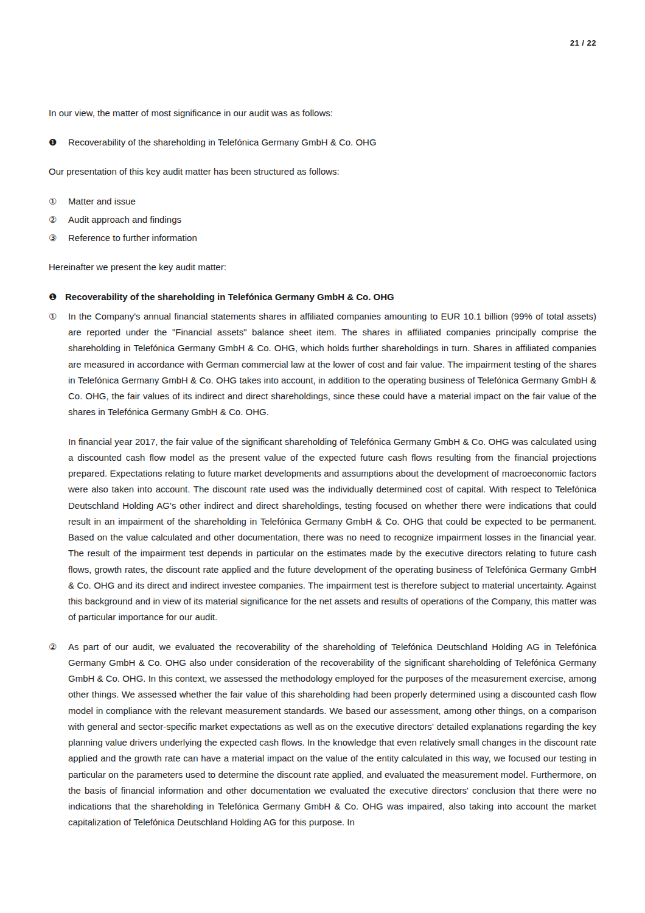21 / 22
In our view, the matter of most significance in our audit was as follows:
❶ Recoverability of the shareholding in Telefónica Germany GmbH & Co. OHG
Our presentation of this key audit matter has been structured as follows:
① Matter and issue
② Audit approach and findings
③ Reference to further information
Hereinafter we present the key audit matter:
❶
Recoverability of the shareholding in Telefónica Germany GmbH & Co. OHG
① In the Company's annual financial statements shares in affiliated companies amounting to EUR 10.1 billion (99% of total assets) are reported under the "Financial assets" balance sheet item. The shares in affiliated companies principally comprise the shareholding in Telefónica Germany GmbH & Co. OHG, which holds further shareholdings in turn. Shares in affiliated companies are measured in accordance with German commercial law at the lower of cost and fair value. The impairment testing of the shares in Telefónica Germany GmbH & Co. OHG takes into account, in addition to the operating business of Telefónica Germany GmbH & Co. OHG, the fair values of its indirect and direct shareholdings, since these could have a material impact on the fair value of the shares in Telefónica Germany GmbH & Co. OHG.
In financial year 2017, the fair value of the significant shareholding of Telefónica Germany GmbH & Co. OHG was calculated using a discounted cash flow model as the present value of the expected future cash flows resulting from the financial projections prepared. Expectations relating to future market developments and assumptions about the development of macroeconomic factors were also taken into account. The discount rate used was the individually determined cost of capital. With respect to Telefónica Deutschland Holding AG's other indirect and direct shareholdings, testing focused on whether there were indications that could result in an impairment of the shareholding in Telefónica Germany GmbH & Co. OHG that could be expected to be permanent. Based on the value calculated and other documentation, there was no need to recognize impairment losses in the financial year. The result of the impairment test depends in particular on the estimates made by the executive directors relating to future cash flows, growth rates, the discount rate applied and the future development of the operating business of Telefónica Germany GmbH & Co. OHG and its direct and indirect investee companies. The impairment test is therefore subject to material uncertainty. Against this background and in view of its material significance for the net assets and results of operations of the Company, this matter was of particular importance for our audit.
② As part of our audit, we evaluated the recoverability of the shareholding of Telefónica Deutschland Holding AG in Telefónica Germany GmbH & Co. OHG also under consideration of the recoverability of the significant shareholding of Telefónica Germany GmbH & Co. OHG. In this context, we assessed the methodology employed for the purposes of the measurement exercise, among other things. We assessed whether the fair value of this shareholding had been properly determined using a discounted cash flow model in compliance with the relevant measurement standards. We based our assessment, among other things, on a comparison with general and sector-specific market expectations as well as on the executive directors' detailed explanations regarding the key planning value drivers underlying the expected cash flows. In the knowledge that even relatively small changes in the discount rate applied and the growth rate can have a material impact on the value of the entity calculated in this way, we focused our testing in particular on the parameters used to determine the discount rate applied, and evaluated the measurement model. Furthermore, on the basis of financial information and other documentation we evaluated the executive directors' conclusion that there were no indications that the shareholding in Telefónica Germany GmbH & Co. OHG was impaired, also taking into account the market capitalization of Telefónica Deutschland Holding AG for this purpose. In